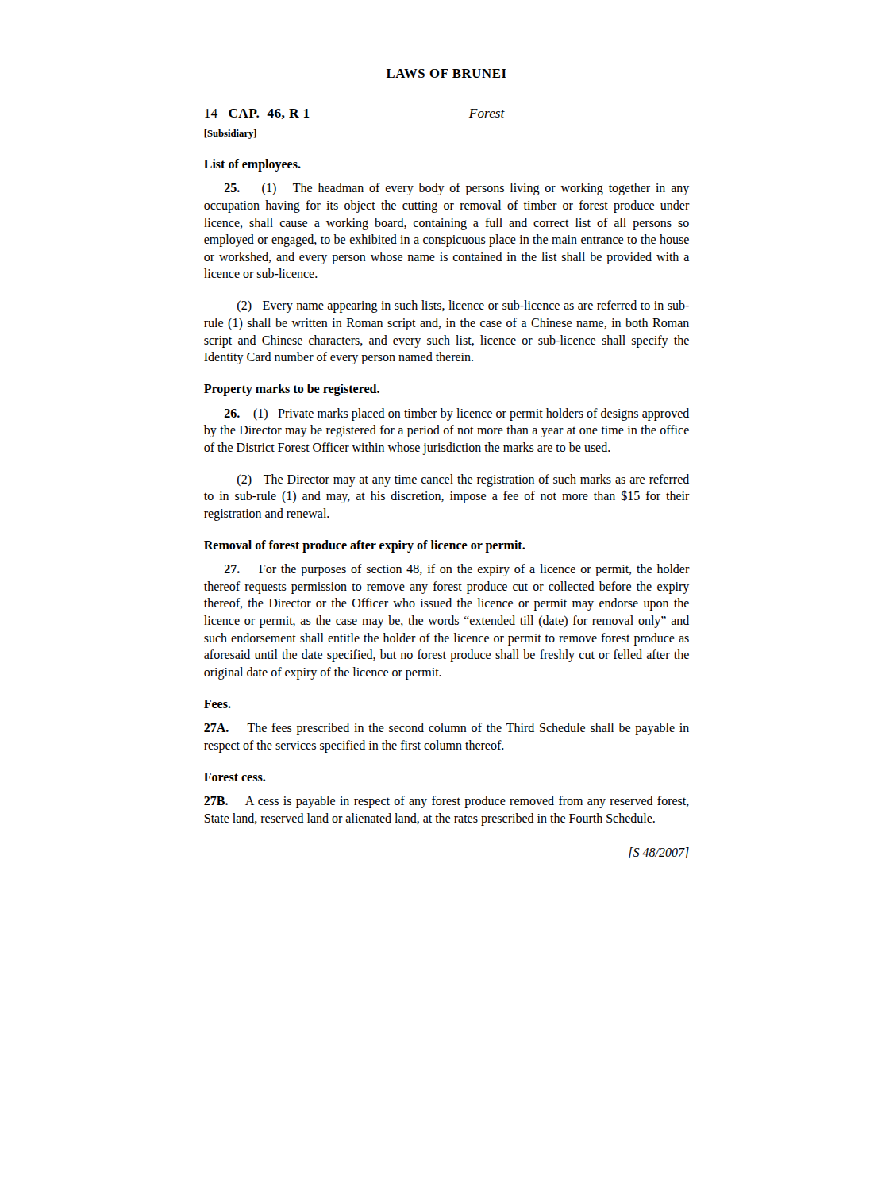LAWS OF BRUNEI
14 CAP. 46, R 1 Forest
[Subsidiary]
List of employees.
25. (1) The headman of every body of persons living or working together in any occupation having for its object the cutting or removal of timber or forest produce under licence, shall cause a working board, containing a full and correct list of all persons so employed or engaged, to be exhibited in a conspicuous place in the main entrance to the house or workshed, and every person whose name is contained in the list shall be provided with a licence or sub-licence.
(2) Every name appearing in such lists, licence or sub-licence as are referred to in sub-rule (1) shall be written in Roman script and, in the case of a Chinese name, in both Roman script and Chinese characters, and every such list, licence or sub-licence shall specify the Identity Card number of every person named therein.
Property marks to be registered.
26. (1) Private marks placed on timber by licence or permit holders of designs approved by the Director may be registered for a period of not more than a year at one time in the office of the District Forest Officer within whose jurisdiction the marks are to be used.
(2) The Director may at any time cancel the registration of such marks as are referred to in sub-rule (1) and may, at his discretion, impose a fee of not more than $15 for their registration and renewal.
Removal of forest produce after expiry of licence or permit.
27. For the purposes of section 48, if on the expiry of a licence or permit, the holder thereof requests permission to remove any forest produce cut or collected before the expiry thereof, the Director or the Officer who issued the licence or permit may endorse upon the licence or permit, as the case may be, the words “extended till (date) for removal only” and such endorsement shall entitle the holder of the licence or permit to remove forest produce as aforesaid until the date specified, but no forest produce shall be freshly cut or felled after the original date of expiry of the licence or permit.
Fees.
27A. The fees prescribed in the second column of the Third Schedule shall be payable in respect of the services specified in the first column thereof.
Forest cess.
27B. A cess is payable in respect of any forest produce removed from any reserved forest, State land, reserved land or alienated land, at the rates prescribed in the Fourth Schedule.
[S 48/2007]